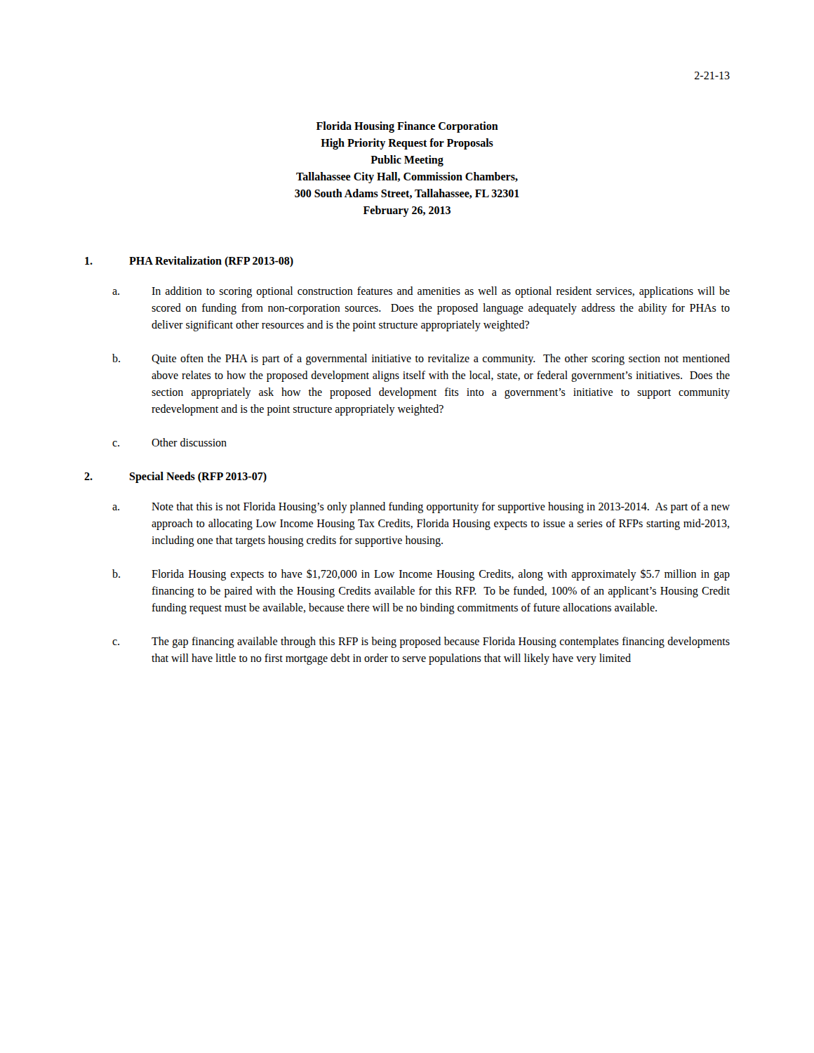2-21-13
Florida Housing Finance Corporation
High Priority Request for Proposals
Public Meeting
Tallahassee City Hall, Commission Chambers,
300 South Adams Street, Tallahassee, FL 32301
February 26, 2013
1. PHA Revitalization (RFP 2013-08)
a. In addition to scoring optional construction features and amenities as well as optional resident services, applications will be scored on funding from non-corporation sources. Does the proposed language adequately address the ability for PHAs to deliver significant other resources and is the point structure appropriately weighted?
b. Quite often the PHA is part of a governmental initiative to revitalize a community. The other scoring section not mentioned above relates to how the proposed development aligns itself with the local, state, or federal government’s initiatives. Does the section appropriately ask how the proposed development fits into a government’s initiative to support community redevelopment and is the point structure appropriately weighted?
c. Other discussion
2. Special Needs (RFP 2013-07)
a. Note that this is not Florida Housing’s only planned funding opportunity for supportive housing in 2013-2014. As part of a new approach to allocating Low Income Housing Tax Credits, Florida Housing expects to issue a series of RFPs starting mid-2013, including one that targets housing credits for supportive housing.
b. Florida Housing expects to have $1,720,000 in Low Income Housing Credits, along with approximately $5.7 million in gap financing to be paired with the Housing Credits available for this RFP. To be funded, 100% of an applicant’s Housing Credit funding request must be available, because there will be no binding commitments of future allocations available.
c. The gap financing available through this RFP is being proposed because Florida Housing contemplates financing developments that will have little to no first mortgage debt in order to serve populations that will likely have very limited